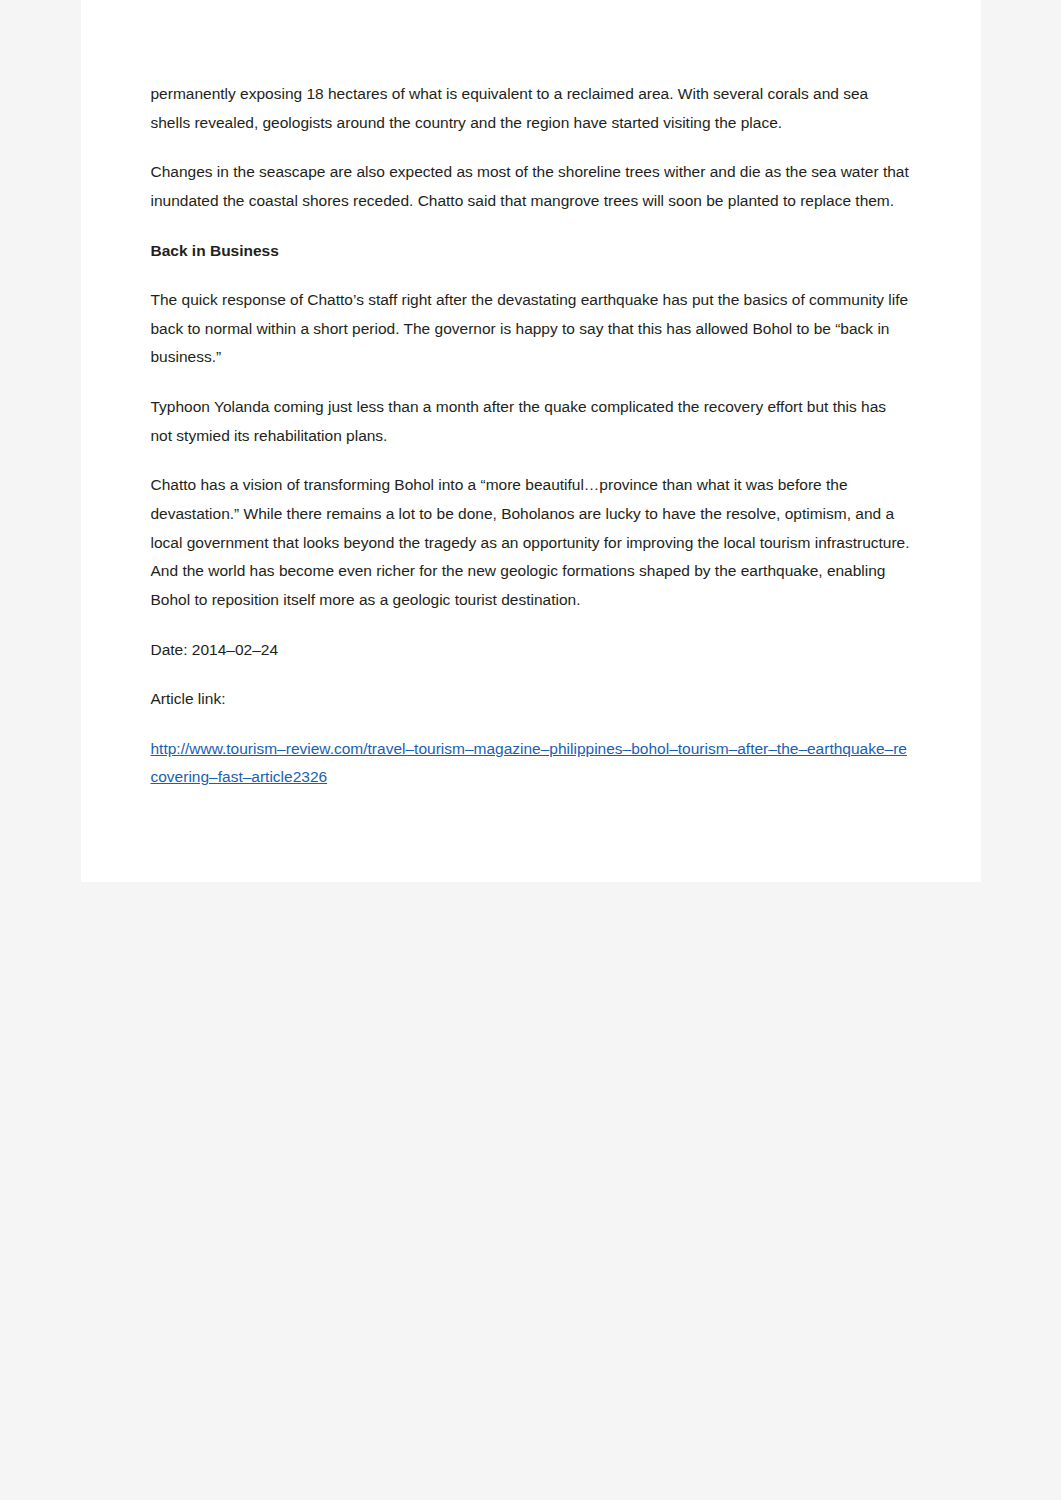permanently exposing 18 hectares of what is equivalent to a reclaimed area. With several corals and sea shells revealed, geologists around the country and the region have started visiting the place.
Changes in the seascape are also expected as most of the shoreline trees wither and die as the sea water that inundated the coastal shores receded. Chatto said that mangrove trees will soon be planted to replace them.
Back in Business
The quick response of Chatto’s staff right after the devastating earthquake has put the basics of community life back to normal within a short period. The governor is happy to say that this has allowed Bohol to be “back in business.”
Typhoon Yolanda coming just less than a month after the quake complicated the recovery effort but this has not stymied its rehabilitation plans.
Chatto has a vision of transforming Bohol into a “more beautiful…province than what it was before the devastation.” While there remains a lot to be done, Boholanos are lucky to have the resolve, optimism, and a local government that looks beyond the tragedy as an opportunity for improving the local tourism infrastructure. And the world has become even richer for the new geologic formations shaped by the earthquake, enabling Bohol to reposition itself more as a geologic tourist destination.
Date: 2014–02–24
Article link:
http://www.tourism–review.com/travel–tourism–magazine–philippines–bohol–tourism–after–the–earthquake–recovering–fast–article2326